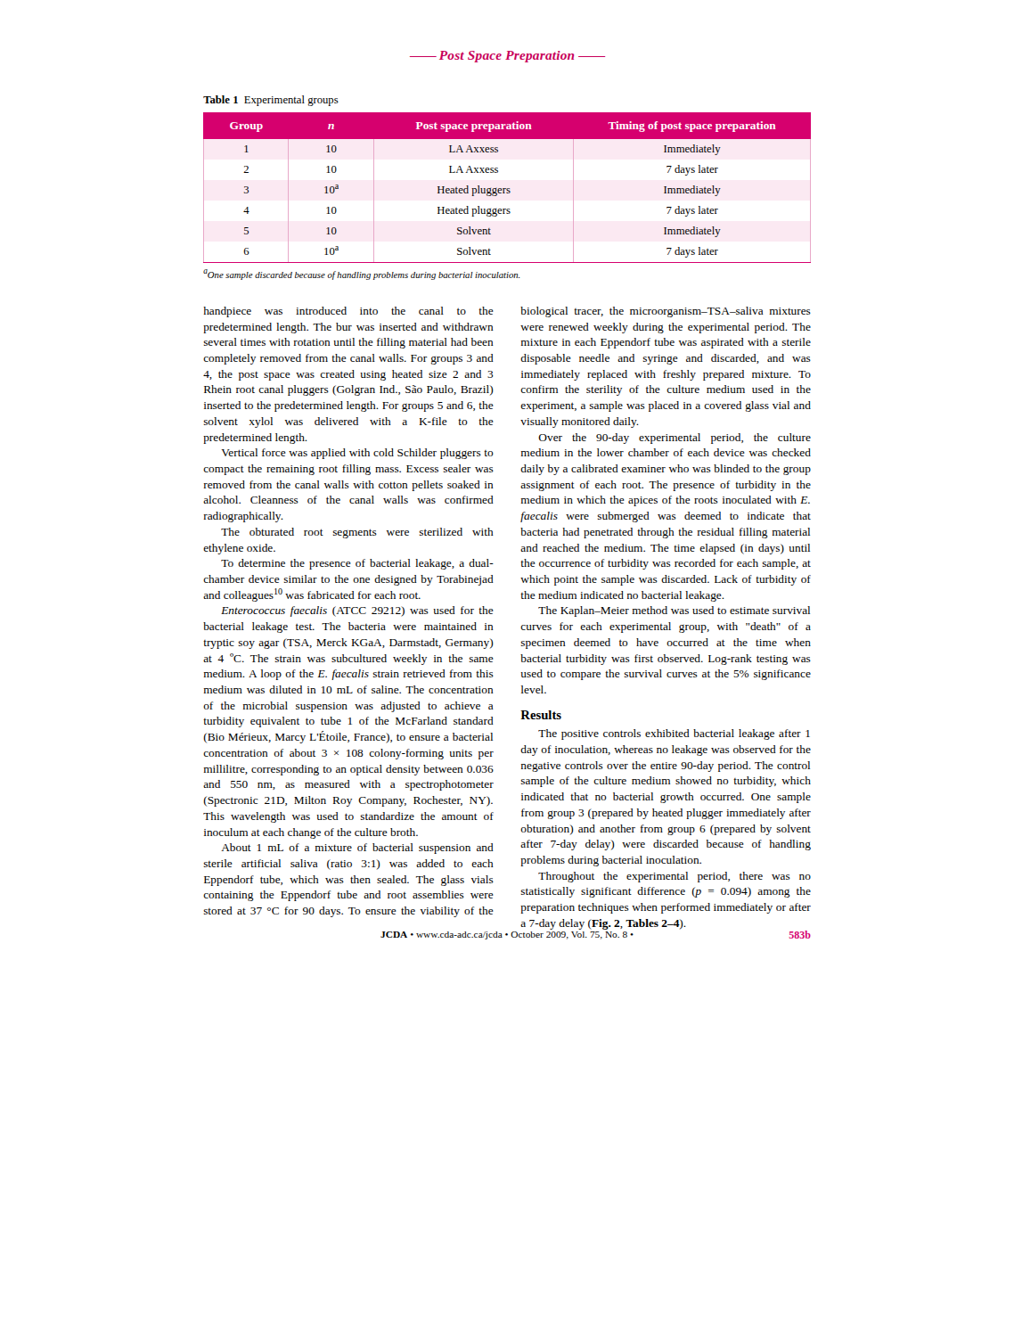—— Post Space Preparation ——
Table 1 Experimental groups
| Group | n | Post space preparation | Timing of post space preparation |
| --- | --- | --- | --- |
| 1 | 10 | LA Axxess | Immediately |
| 2 | 10 | LA Axxess | 7 days later |
| 3 | 10 a | Heated pluggers | Immediately |
| 4 | 10 | Heated pluggers | 7 days later |
| 5 | 10 | Solvent | Immediately |
| 6 | 10 a | Solvent | 7 days later |
aOne sample discarded because of handling problems during bacterial inoculation.
handpiece was introduced into the canal to the predetermined length. The bur was inserted and withdrawn several times with rotation until the filling material had been completely removed from the canal walls. For groups 3 and 4, the post space was created using heated size 2 and 3 Rhein root canal pluggers (Golgran Ind., São Paulo, Brazil) inserted to the predetermined length. For groups 5 and 6, the solvent xylol was delivered with a K-file to the predetermined length.
Vertical force was applied with cold Schilder pluggers to compact the remaining root filling mass. Excess sealer was removed from the canal walls with cotton pellets soaked in alcohol. Cleanness of the canal walls was confirmed radiographically.
The obturated root segments were sterilized with ethylene oxide.
To determine the presence of bacterial leakage, a dual-chamber device similar to the one designed by Torabinejad and colleagues10 was fabricated for each root.
Enterococcus faecalis (ATCC 29212) was used for the bacterial leakage test. The bacteria were maintained in tryptic soy agar (TSA, Merck KGaA, Darmstadt, Germany) at 4 ºC. The strain was subcultured weekly in the same medium. A loop of the E. faecalis strain retrieved from this medium was diluted in 10 mL of saline. The concentration of the microbial suspension was adjusted to achieve a turbidity equivalent to tube 1 of the McFarland standard (Bio Mérieux, Marcy L'Étoile, France), to ensure a bacterial concentration of about 3 × 108 colony-forming units per millilitre, corresponding to an optical density between 0.036 and 550 nm, as measured with a spectrophotometer (Spectronic 21D, Milton Roy Company, Rochester, NY). This wavelength was used to standardize the amount of inoculum at each change of the culture broth.
About 1 mL of a mixture of bacterial suspension and sterile artificial saliva (ratio 3:1) was added to each Eppendorf tube, which was then sealed. The glass vials containing the Eppendorf tube and root assemblies were stored at 37 °C for 90 days. To ensure the viability of the biological tracer, the microorganism–TSA–saliva mixtures were renewed weekly during the experimental period. The mixture in each Eppendorf tube was aspirated with a sterile disposable needle and syringe and discarded, and was immediately replaced with freshly prepared mixture. To confirm the sterility of the culture medium used in the experiment, a sample was placed in a covered glass vial and visually monitored daily.
Over the 90-day experimental period, the culture medium in the lower chamber of each device was checked daily by a calibrated examiner who was blinded to the group assignment of each root. The presence of turbidity in the medium in which the apices of the roots inoculated with E. faecalis were submerged was deemed to indicate that bacteria had penetrated through the residual filling material and reached the medium. The time elapsed (in days) until the occurrence of turbidity was recorded for each sample, at which point the sample was discarded. Lack of turbidity of the medium indicated no bacterial leakage.
The Kaplan–Meier method was used to estimate survival curves for each experimental group, with "death" of a specimen deemed to have occurred at the time when bacterial turbidity was first observed. Log-rank testing was used to compare the survival curves at the 5% significance level.
Results
The positive controls exhibited bacterial leakage after 1 day of inoculation, whereas no leakage was observed for the negative controls over the entire 90-day period. The control sample of the culture medium showed no turbidity, which indicated that no bacterial growth occurred. One sample from group 3 (prepared by heated plugger immediately after obturation) and another from group 6 (prepared by solvent after 7-day delay) were discarded because of handling problems during bacterial inoculation.
Throughout the experimental period, there was no statistically significant difference (p = 0.094) among the preparation techniques when performed immediately or after a 7-day delay (Fig. 2, Tables 2–4).
JCDA • www.cda-adc.ca/jcda • October 2009, Vol. 75, No. 8 •
583b